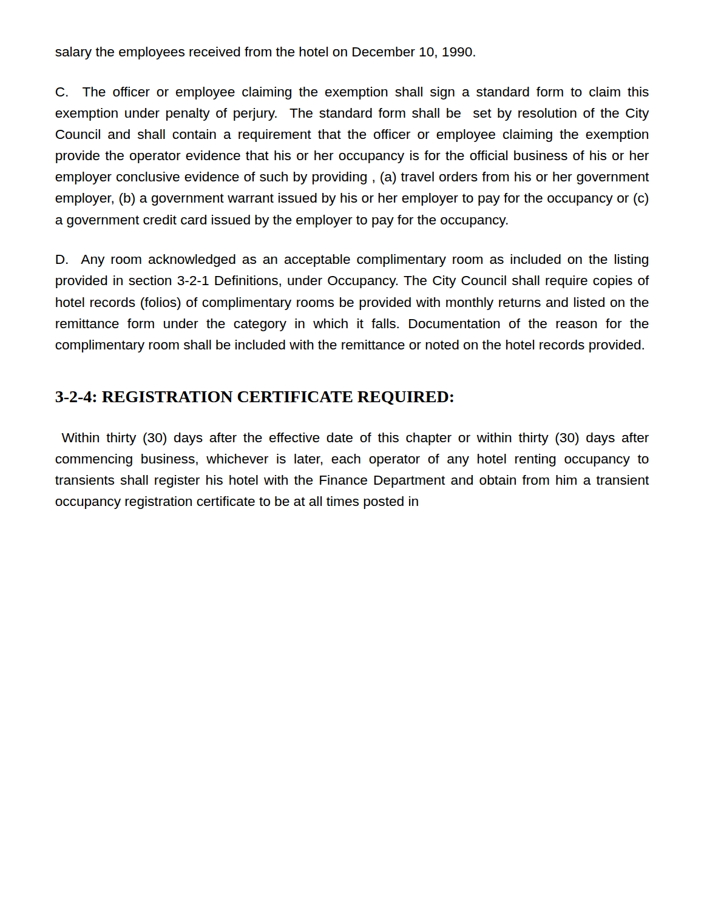salary the employees received from the hotel on December 10, 1990.
C. The officer or employee claiming the exemption shall sign a standard form to claim this exemption under penalty of perjury. The standard form shall be set by resolution of the City Council and shall contain a requirement that the officer or employee claiming the exemption provide the operator evidence that his or her occupancy is for the official business of his or her employer conclusive evidence of such by providing , (a) travel orders from his or her government employer, (b) a government warrant issued by his or her employer to pay for the occupancy or (c) a government credit card issued by the employer to pay for the occupancy.
D. Any room acknowledged as an acceptable complimentary room as included on the listing provided in section 3-2-1 Definitions, under Occupancy. The City Council shall require copies of hotel records (folios) of complimentary rooms be provided with monthly returns and listed on the remittance form under the category in which it falls. Documentation of the reason for the complimentary room shall be included with the remittance or noted on the hotel records provided.
3-2-4: REGISTRATION CERTIFICATE REQUIRED:
Within thirty (30) days after the effective date of this chapter or within thirty (30) days after commencing business, whichever is later, each operator of any hotel renting occupancy to transients shall register his hotel with the Finance Department and obtain from him a transient occupancy registration certificate to be at all times posted in